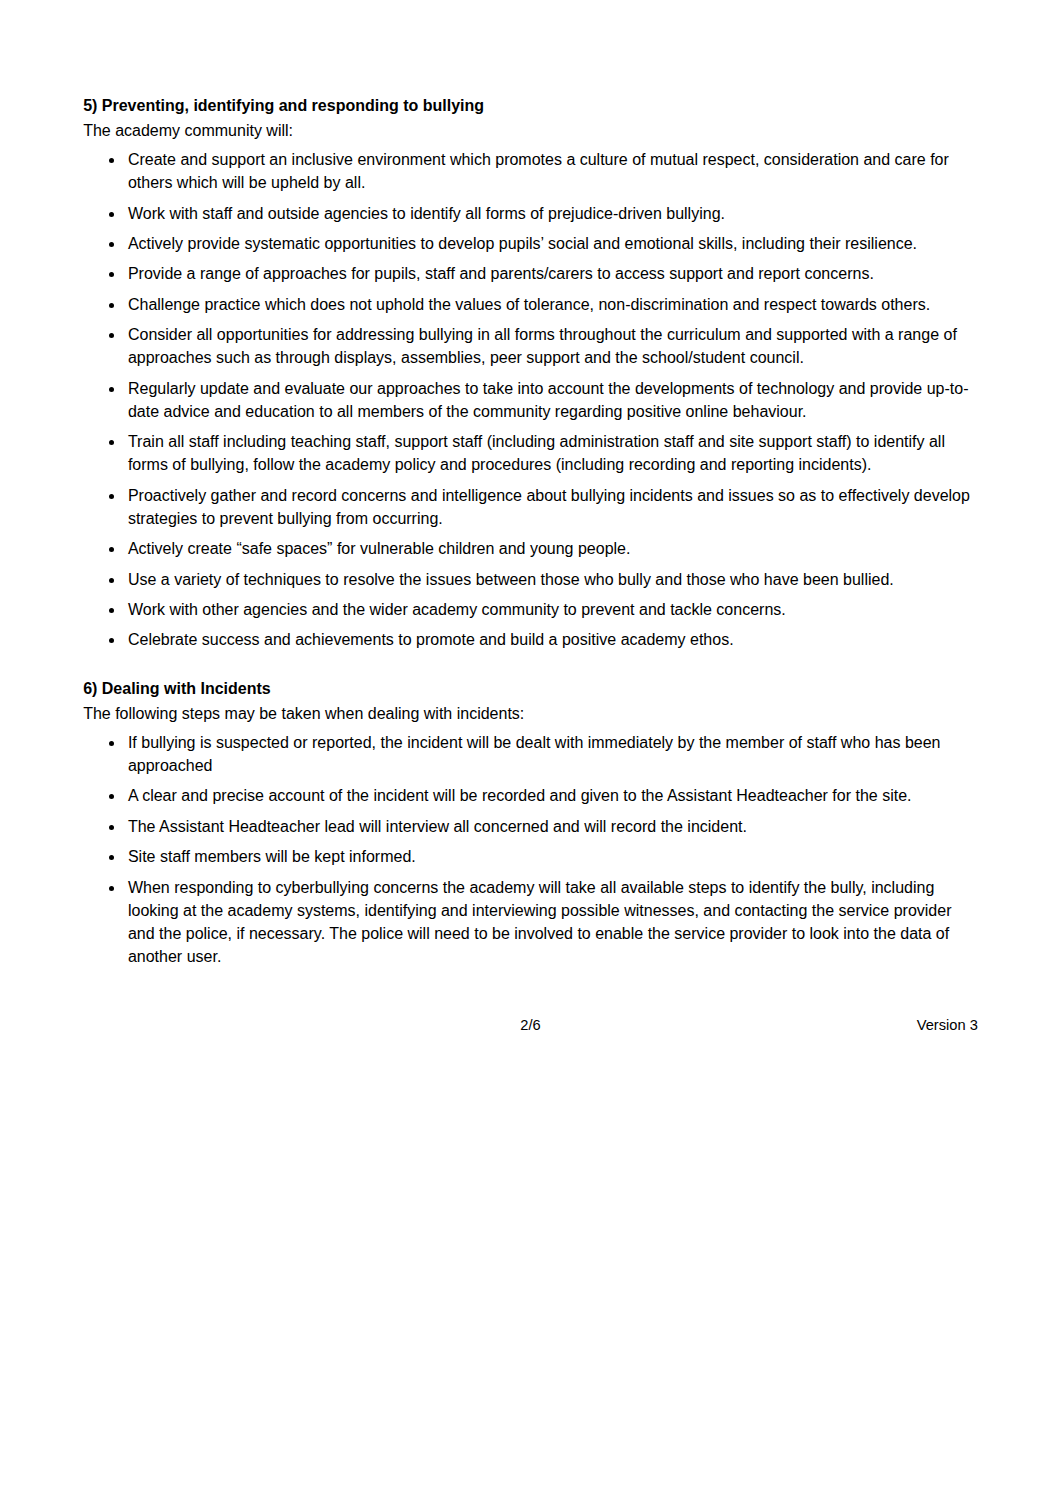5) Preventing, identifying and responding to bullying
The academy community will:
Create and support an inclusive environment which promotes a culture of mutual respect, consideration and care for others which will be upheld by all.
Work with staff and outside agencies to identify all forms of prejudice-driven bullying.
Actively provide systematic opportunities to develop pupils’ social and emotional skills, including their resilience.
Provide a range of approaches for pupils, staff and parents/carers to access support and report concerns.
Challenge practice which does not uphold the values of tolerance, non-discrimination and respect towards others.
Consider all opportunities for addressing bullying in all forms throughout the curriculum and supported with a range of approaches such as through displays, assemblies, peer support and the school/student council.
Regularly update and evaluate our approaches to take into account the developments of technology and provide up-to-date advice and education to all members of the community regarding positive online behaviour.
Train all staff including teaching staff, support staff (including administration staff and site support staff) to identify all forms of bullying, follow the academy policy and procedures (including recording and reporting incidents).
Proactively gather and record concerns and intelligence about bullying incidents and issues so as to effectively develop strategies to prevent bullying from occurring.
Actively create “safe spaces” for vulnerable children and young people.
Use a variety of techniques to resolve the issues between those who bully and those who have been bullied.
Work with other agencies and the wider academy community to prevent and tackle concerns.
Celebrate success and achievements to promote and build a positive academy ethos.
6) Dealing with Incidents
The following steps may be taken when dealing with incidents:
If bullying is suspected or reported, the incident will be dealt with immediately by the member of staff who has been approached
A clear and precise account of the incident will be recorded and given to the Assistant Headteacher for the site.
The Assistant Headteacher lead will interview all concerned and will record the incident.
Site staff members will be kept informed.
When responding to cyberbullying concerns the academy will take all available steps to identify the bully, including looking at the academy systems, identifying and interviewing possible witnesses, and contacting the service provider and the police, if necessary. The police will need to be involved to enable the service provider to look into the data of another user.
2/6 Version 3